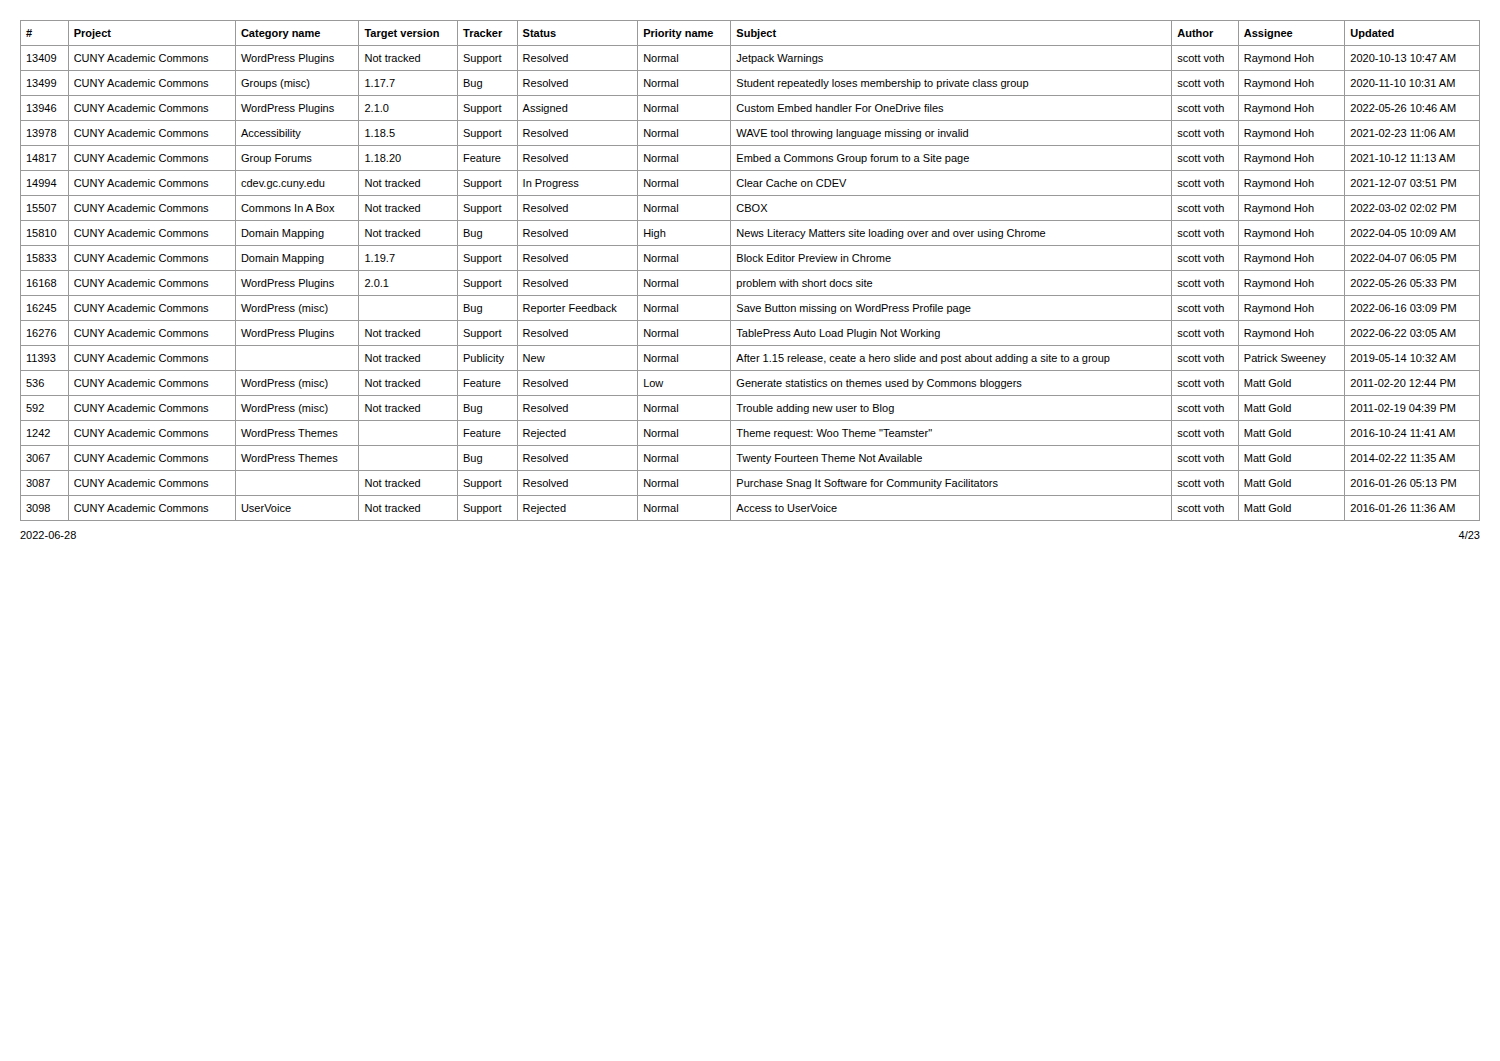| # | Project | Category name | Target version | Tracker | Status | Priority name | Subject | Author | Assignee | Updated |
| --- | --- | --- | --- | --- | --- | --- | --- | --- | --- | --- |
| 13409 | CUNY Academic Commons | WordPress Plugins | Not tracked | Support | Resolved | Normal | Jetpack Warnings | scott voth | Raymond Hoh | 2020-10-13 10:47 AM |
| 13499 | CUNY Academic Commons | Groups (misc) | 1.17.7 | Bug | Resolved | Normal | Student repeatedly loses membership to private class group | scott voth | Raymond Hoh | 2020-11-10 10:31 AM |
| 13946 | CUNY Academic Commons | WordPress Plugins | 2.1.0 | Support | Assigned | Normal | Custom Embed handler For OneDrive files | scott voth | Raymond Hoh | 2022-05-26 10:46 AM |
| 13978 | CUNY Academic Commons | Accessibility | 1.18.5 | Support | Resolved | Normal | WAVE tool throwing language missing or invalid | scott voth | Raymond Hoh | 2021-02-23 11:06 AM |
| 14817 | CUNY Academic Commons | Group Forums | 1.18.20 | Feature | Resolved | Normal | Embed a Commons Group forum to a Site page | scott voth | Raymond Hoh | 2021-10-12 11:13 AM |
| 14994 | CUNY Academic Commons | cdev.gc.cuny.edu | Not tracked | Support | In Progress | Normal | Clear Cache on CDEV | scott voth | Raymond Hoh | 2021-12-07 03:51 PM |
| 15507 | CUNY Academic Commons | Commons In A Box | Not tracked | Support | Resolved | Normal | CBOX | scott voth | Raymond Hoh | 2022-03-02 02:02 PM |
| 15810 | CUNY Academic Commons | Domain Mapping | Not tracked | Bug | Resolved | High | News Literacy Matters site loading over and over using Chrome | scott voth | Raymond Hoh | 2022-04-05 10:09 AM |
| 15833 | CUNY Academic Commons | Domain Mapping | 1.19.7 | Support | Resolved | Normal | Block Editor Preview in Chrome | scott voth | Raymond Hoh | 2022-04-07 06:05 PM |
| 16168 | CUNY Academic Commons | WordPress Plugins | 2.0.1 | Support | Resolved | Normal | problem with short docs site | scott voth | Raymond Hoh | 2022-05-26 05:33 PM |
| 16245 | CUNY Academic Commons | WordPress (misc) | | Bug | Reporter Feedback | Normal | Save Button missing on WordPress Profile page | scott voth | Raymond Hoh | 2022-06-16 03:09 PM |
| 16276 | CUNY Academic Commons | WordPress Plugins | Not tracked | Support | Resolved | Normal | TablePress Auto Load Plugin Not Working | scott voth | Raymond Hoh | 2022-06-22 03:05 AM |
| 11393 | CUNY Academic Commons | | Not tracked | Publicity | New | Normal | After 1.15 release, ceate a hero slide and post about adding a site to a group | scott voth | Patrick Sweeney | 2019-05-14 10:32 AM |
| 536 | CUNY Academic Commons | WordPress (misc) | Not tracked | Feature | Resolved | Low | Generate statistics on themes used by Commons bloggers | scott voth | Matt Gold | 2011-02-20 12:44 PM |
| 592 | CUNY Academic Commons | WordPress (misc) | Not tracked | Bug | Resolved | Normal | Trouble adding new user to Blog | scott voth | Matt Gold | 2011-02-19 04:39 PM |
| 1242 | CUNY Academic Commons | WordPress Themes | | Feature | Rejected | Normal | Theme request: Woo Theme "Teamster" | scott voth | Matt Gold | 2016-10-24 11:41 AM |
| 3067 | CUNY Academic Commons | WordPress Themes | | Bug | Resolved | Normal | Twenty Fourteen Theme Not Available | scott voth | Matt Gold | 2014-02-22 11:35 AM |
| 3087 | CUNY Academic Commons | | Not tracked | Support | Resolved | Normal | Purchase Snag It Software for Community Facilitators | scott voth | Matt Gold | 2016-01-26 05:13 PM |
| 3098 | CUNY Academic Commons | UserVoice | Not tracked | Support | Rejected | Normal | Access to UserVoice | scott voth | Matt Gold | 2016-01-26 11:36 AM |
2022-06-28 4/23